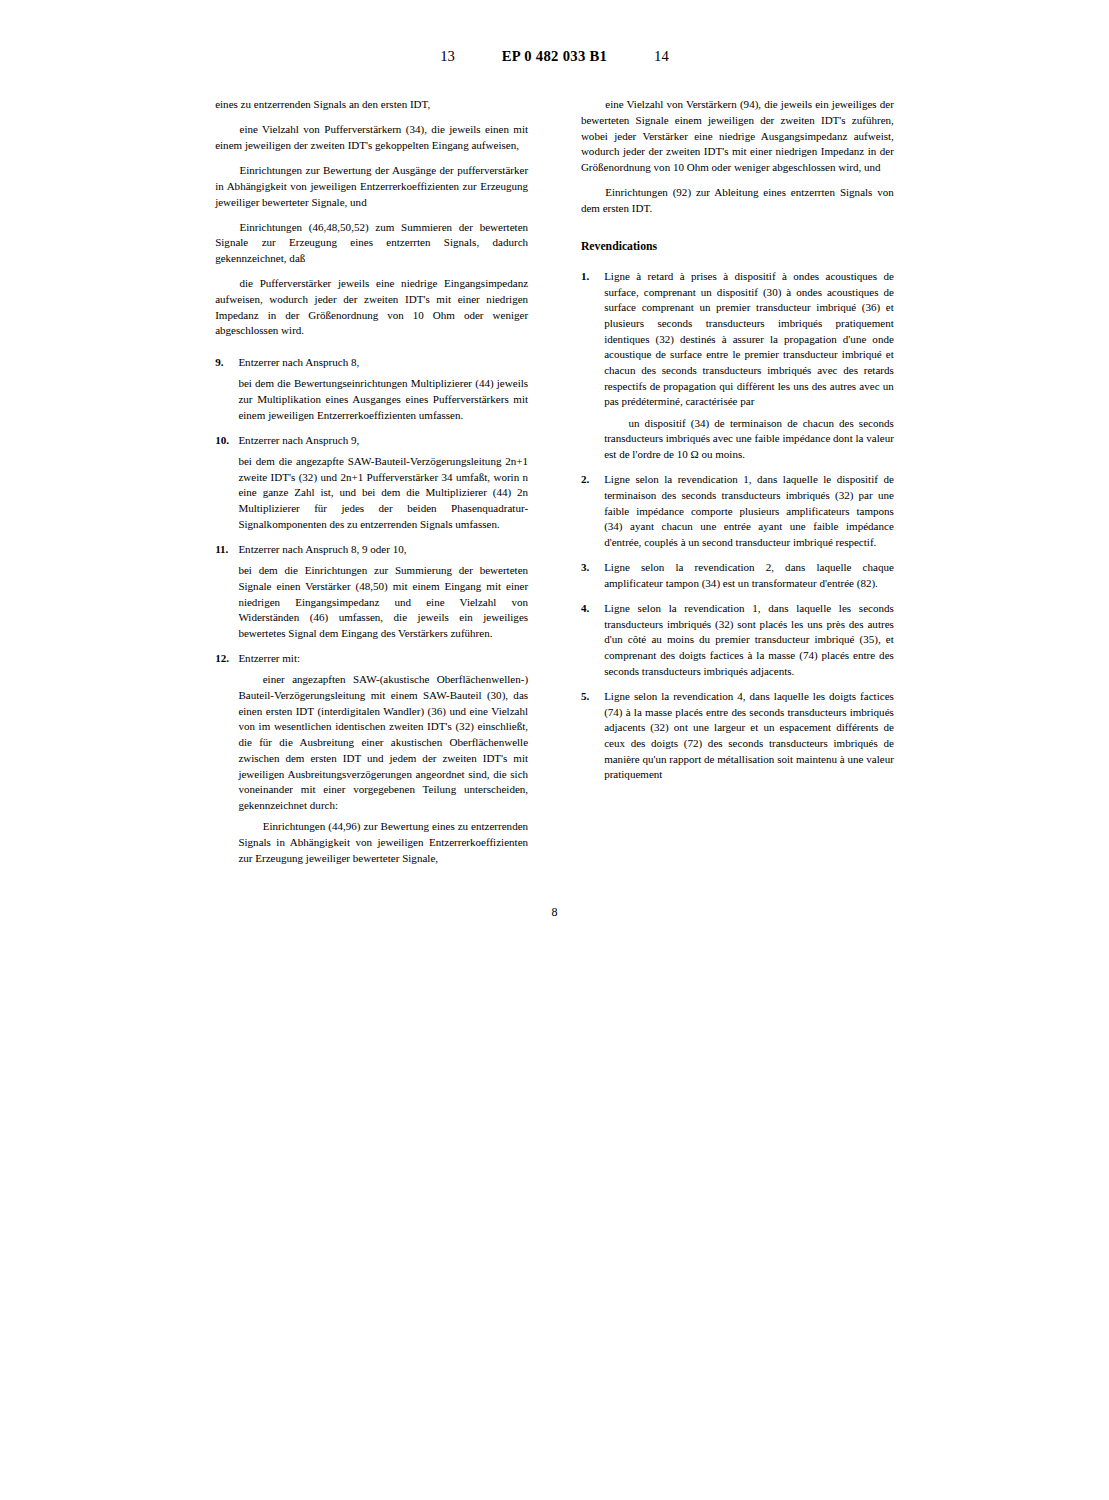13 EP 0 482 033 B1 14
eines zu entzerrenden Signals an den ersten IDT,
eine Vielzahl von Pufferverstärkern (34), die jeweils einen mit einem jeweiligen der zweiten IDT's gekoppelten Eingang aufweisen,
Einrichtungen zur Bewertung der Ausgänge der pufferverstärker in Abhängigkeit von jeweiligen Entzerrerkoeffizienten zur Erzeugung jeweiliger bewerteter Signale, und
Einrichtungen (46,48,50,52) zum Summieren der bewerteten Signale zur Erzeugung eines entzerrten Signals, dadurch gekennzeichnet, daß
die Pufferverstärker jeweils eine niedrige Eingangsimpedanz aufweisen, wodurch jeder der zweiten IDT's mit einer niedrigen Impedanz in der Größenordnung von 10 Ohm oder weniger abgeschlossen wird.
9.
Entzerrer nach Anspruch 8,
bei dem die Bewertungseinrichtungen Multiplizierer (44) jeweils zur Multiplikation eines Ausganges eines Pufferverstärkers mit einem jeweiligen Entzerrerkoeffizienten umfassen.
10.
Entzerrer nach Anspruch 9,
bei dem die angezapfte SAW-Bauteil-Verzögerungsleitung 2n+1 zweite IDT's (32) und 2n+1 Pufferverstärker 34 umfaßt, worin n eine ganze Zahl ist, und bei dem die Multiplizierer (44) 2n Multiplizierer für jedes der beiden Phasenquadratur-Signalkomponenten des zu entzerrenden Signals umfassen.
11.
Entzerrer nach Anspruch 8, 9 oder 10,
bei dem die Einrichtungen zur Summierung der bewerteten Signale einen Verstärker (48,50) mit einem Eingang mit einer niedrigen Eingangsimpedanz und eine Vielzahl von Widerständen (46) umfassen, die jeweils ein jeweiliges bewertetes Signal dem Eingang des Verstärkers zuführen.
12.
Entzerrer mit:
einer angezapften SAW-(akustische Oberflächenwellen-) Bauteil-Verzögerungsleitung mit einem SAW-Bauteil (30), das einen ersten IDT (interdigitalen Wandler) (36) und eine Vielzahl von im wesentlichen identischen zweiten IDT's (32) einschließt, die für die Ausbreitung einer akustischen Oberflächenwelle zwischen dem ersten IDT und jedem der zweiten IDT's mit jeweiligen Ausbreitungsverzögerungen angeordnet sind, die sich voneinander mit einer vorgegebenen Teilung unterscheiden, gekennzeichnet durch:
Einrichtungen (44,96) zur Bewertung eines zu entzerrenden Signals in Abhängigkeit von jeweiligen Entzerrerkoeffizienten zur Erzeugung jeweiliger bewerteter Signale,
eine Vielzahl von Verstärkern (94), die jeweils ein jeweiliges der bewerteten Signale einem jeweiligen der zweiten IDT's zuführen, wobei jeder Verstärker eine niedrige Ausgangsimpedanz aufweist, wodurch jeder der zweiten IDT's mit einer niedrigen Impedanz in der Größenordnung von 10 Ohm oder weniger abgeschlossen wird, und
Einrichtungen (92) zur Ableitung eines entzerrten Signals von dem ersten IDT.
Revendications
1.
Ligne à retard à prises à dispositif à ondes acoustiques de surface, comprenant un dispositif (30) à ondes acoustiques de surface comprenant un premier transducteur imbriqué (36) et plusieurs seconds transducteurs imbriqués pratiquement identiques (32) destinés à assurer la propagation d'une onde acoustique de surface entre le premier transducteur imbriqué et chacun des seconds transducteurs imbriqués avec des retards respectifs de propagation qui diffèrent les uns des autres avec un pas prédéterminé, caractérisée par
un dispositif (34) de terminaison de chacun des seconds transducteurs imbriqués avec une faible impédance dont la valeur est de l'ordre de 10 Ω ou moins.
2.
Ligne selon la revendication 1, dans laquelle le dispositif de terminaison des seconds transducteurs imbriqués (32) par une faible impédance comporte plusieurs amplificateurs tampons (34) ayant chacun une entrée ayant une faible impédance d'entrée, couplés à un second transducteur imbriqué respectif.
3.
Ligne selon la revendication 2, dans laquelle chaque amplificateur tampon (34) est un transformateur d'entrée (82).
4.
Ligne selon la revendication 1, dans laquelle les seconds transducteurs imbriqués (32) sont placés les uns près des autres d'un côté au moins du premier transducteur imbriqué (35), et comprenant des doigts factices à la masse (74) placés entre des seconds transducteurs imbriqués adjacents.
5.
Ligne selon la revendication 4, dans laquelle les doigts factices (74) à la masse placés entre des seconds transducteurs imbriqués adjacents (32) ont une largeur et un espacement différents de ceux des doigts (72) des seconds transducteurs imbriqués de manière qu'un rapport de métallisation soit maintenu à une valeur pratiquement
8